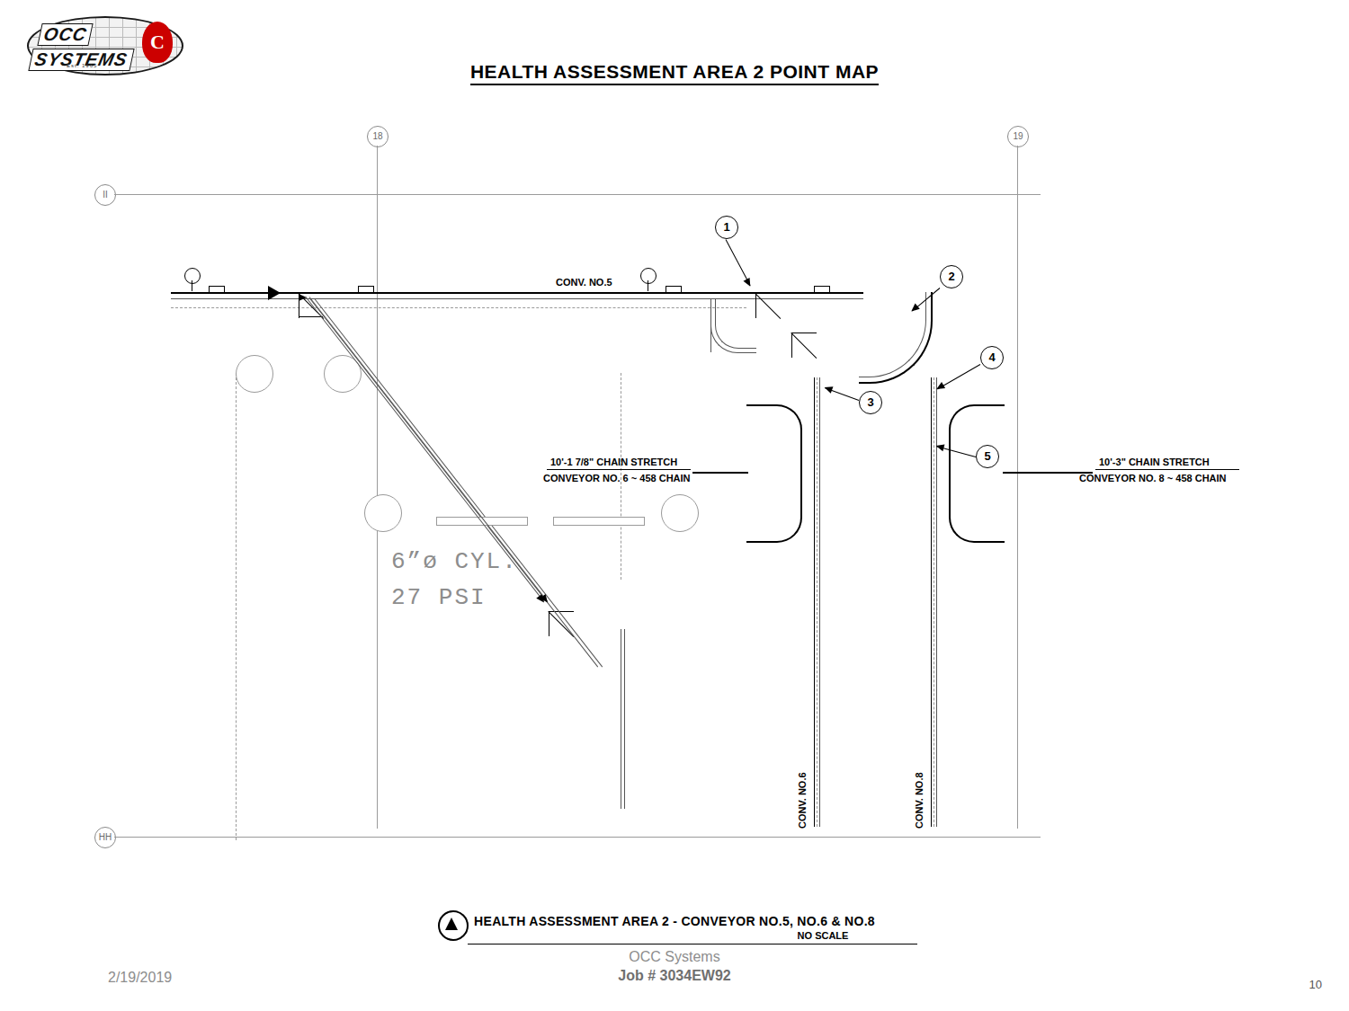OCC
SYSTEMS
Est. 1965
HEALTH ASSESSMENT AREA 2 POINT MAP
18
19
II
HH
CONV. NO.5
6”ø CYL.
27 PSI
10'-1 7/8" CHAIN STRETCH
CONVEYOR NO. 6 ~ 458 CHAIN
10'-3" CHAIN STRETCH
CONVEYOR NO. 8 ~ 458 CHAIN
1
2
3
4
5
CONV. NO.6
CONV. NO.8
HEALTH ASSESSMENT AREA 2 - CONVEYOR NO.5, NO.6 & NO.8
NO SCALE
2/19/2019
OCC Systems
Job # 3034EW92
10